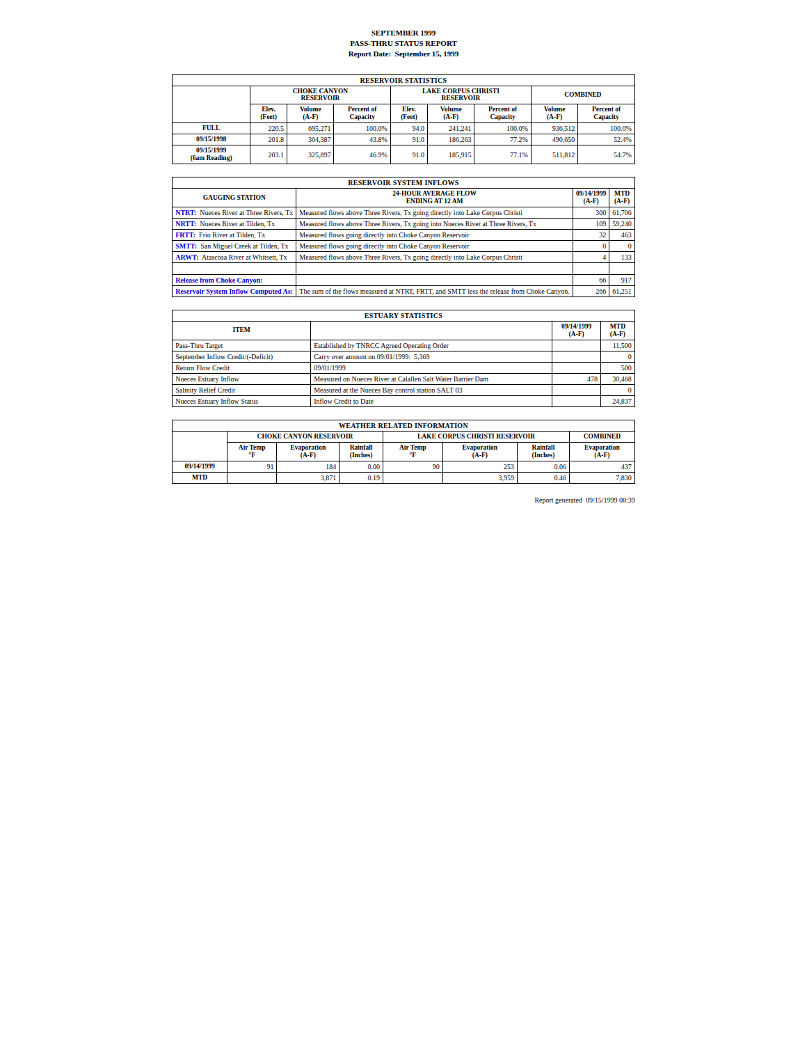SEPTEMBER 1999
PASS-THRU STATUS REPORT
Report Date: September 15, 1999
| RESERVOIR STATISTICS |
| | CHOKE CANYON RESERVOIR | LAKE CORPUS CHRISTI RESERVOIR | COMBINED |
| Elev. (Feet) | Volume (A-F) | Percent of Capacity | Elev. (Feet) | Volume (A-F) | Percent of Capacity | Volume (A-F) | Percent of Capacity |
| FULL | 220.5 | 695,271 | 100.0% | 94.0 | 241,241 | 100.0% | 936,512 | 100.0% |
| 09/15/1998 | 201.8 | 304,387 | 43.8% | 91.0 | 186,263 | 77.2% | 490,650 | 52.4% |
| 09/15/1999 (6am Reading) | 203.1 | 325,897 | 46.9% | 91.0 | 185,915 | 77.1% | 511,812 | 54.7% |
| RESERVOIR SYSTEM INFLOWS |
| GAUGING STATION | 24-HOUR AVERAGE FLOW ENDING AT 12 AM | 09/14/1999 (A-F) | MTD (A-F) |
| NTRT: Nueces River at Three Rivers, Tx | Measured flows above Three Rivers, Tx going directly into Lake Corpus Christi | 300 | 61,706 |
| NRTT: Nueces River at Tilden, Tx | Measured flows above Three Rivers, Tx going into Nueces River at Three Rivers, Tx | 109 | 59,240 |
| FRTT: Frio River at Tilden, Tx | Measured flows going directly into Choke Canyon Reservoir | 32 | 463 |
| SMTT: San Miguel Creek at Tilden, Tx | Measured flows going directly into Choke Canyon Reservoir | 0 | 0 |
| ARWT: Atascosa River at Whitsett, Tx | Measured flows above Three Rivers, Tx going directly into Lake Corpus Christi | 4 | 133 |
| Release from Choke Canyon: | | 66 | 917 |
| Reservoir System Inflow Computed As: | The sum of the flows measured at NTRT, FRTT, and SMTT less the release from Choke Canyon. | 266 | 61,251 |
| ESTUARY STATISTICS |
| ITEM | | 09/14/1999 (A-F) | MTD (A-F) |
| Pass-Thru Target | Established by TNRCC Agreed Operating Order | | 11,500 |
| September Inflow Credit/(-Deficit) | Carry over amount on 09/01/1999: 5,369 | | 0 |
| Return Flow Credit | 09/01/1999 | | 500 |
| Nueces Estuary Inflow | Measured on Nueces River at Calallen Salt Water Barrier Dam | 478 | 30,468 |
| Salinity Relief Credit | Measured at the Nueces Bay control station SALT 03 | | 0 |
| Nueces Estuary Inflow Status | Inflow Credit to Date | | 24,837 |
| WEATHER RELATED INFORMATION |
| | CHOKE CANYON RESERVOIR | LAKE CORPUS CHRISTI RESERVOIR | COMBINED |
| Air Temp °F | Evaporation (A-F) | Rainfall (Inches) | Air Temp °F | Evaporation (A-F) | Rainfall (Inches) | Evaporation (A-F) |
| 09/14/1999 | 91 | 184 | 0.00 | 90 | 253 | 0.06 | 437 |
| MTD | | 3,871 | 0.19 | | 3,959 | 0.46 | 7,830 |
Report generated 09/15/1999 08:39